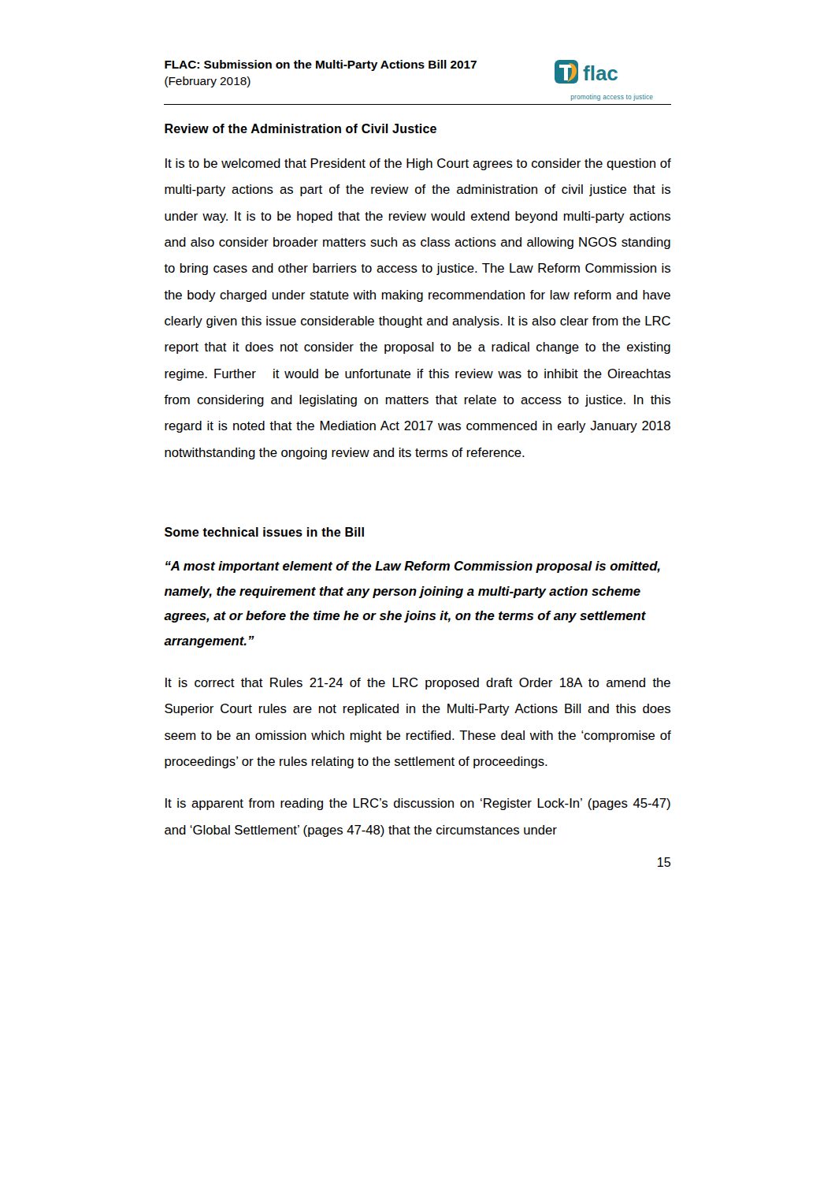FLAC: Submission on the Multi-Party Actions Bill 2017
(February 2018)
flac
promoting access to justice
Review of the Administration of Civil Justice
It is to be welcomed that President of the High Court agrees to consider the question of multi-party actions as part of the review of the administration of civil justice that is under way. It is to be hoped that the review would extend beyond multi-party actions and also consider broader matters such as class actions and allowing NGOS standing to bring cases and other barriers to access to justice. The Law Reform Commission is the body charged under statute with making recommendation for law reform and have clearly given this issue considerable thought and analysis. It is also clear from the LRC report that it does not consider the proposal to be a radical change to the existing regime. Further it would be unfortunate if this review was to inhibit the Oireachtas from considering and legislating on matters that relate to access to justice. In this regard it is noted that the Mediation Act 2017 was commenced in early January 2018 notwithstanding the ongoing review and its terms of reference.
Some technical issues in the Bill
“A most important element of the Law Reform Commission proposal is omitted, namely, the requirement that any person joining a multi-party action scheme agrees, at or before the time he or she joins it, on the terms of any settlement arrangement.”
It is correct that Rules 21-24 of the LRC proposed draft Order 18A to amend the Superior Court rules are not replicated in the Multi-Party Actions Bill and this does seem to be an omission which might be rectified. These deal with the ‘compromise of proceedings’ or the rules relating to the settlement of proceedings.
It is apparent from reading the LRC’s discussion on ‘Register Lock-In’ (pages 45-47) and ‘Global Settlement’ (pages 47-48) that the circumstances under
15